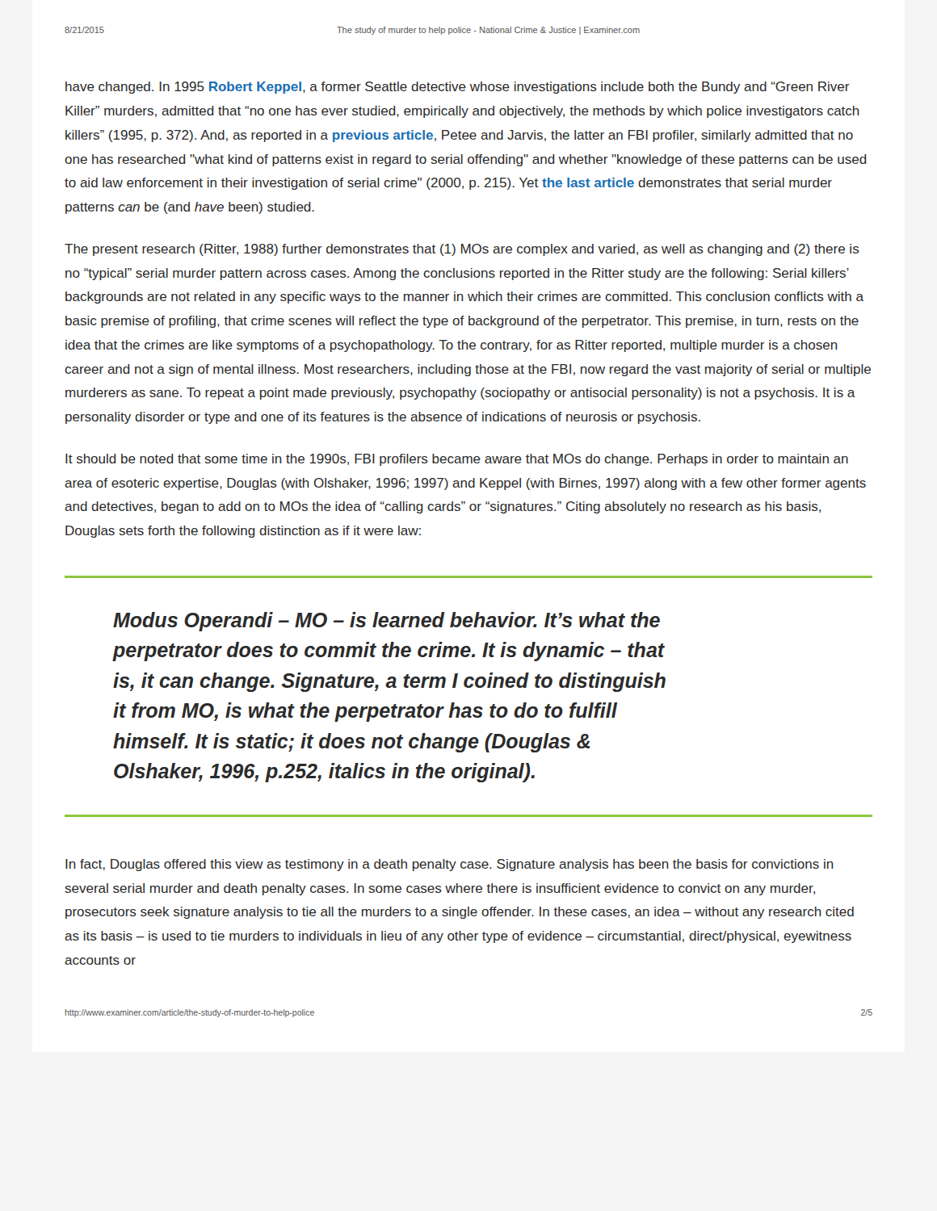8/21/2015 The study of murder to help police - National Crime & Justice | Examiner.com
have changed. In 1995 Robert Keppel, a former Seattle detective whose investigations include both the Bundy and “Green River Killer” murders, admitted that “no one has ever studied, empirically and objectively, the methods by which police investigators catch killers” (1995, p. 372). And, as reported in a previous article, Petee and Jarvis, the latter an FBI profiler, similarly admitted that no one has researched "what kind of patterns exist in regard to serial offending" and whether "knowledge of these patterns can be used to aid law enforcement in their investigation of serial crime" (2000, p. 215). Yet the last article demonstrates that serial murder patterns can be (and have been) studied.
The present research (Ritter, 1988) further demonstrates that (1) MOs are complex and varied, as well as changing and (2) there is no “typical” serial murder pattern across cases. Among the conclusions reported in the Ritter study are the following: Serial killers’ backgrounds are not related in any specific ways to the manner in which their crimes are committed. This conclusion conflicts with a basic premise of profiling, that crime scenes will reflect the type of background of the perpetrator. This premise, in turn, rests on the idea that the crimes are like symptoms of a psychopathology. To the contrary, for as Ritter reported, multiple murder is a chosen career and not a sign of mental illness. Most researchers, including those at the FBI, now regard the vast majority of serial or multiple murderers as sane. To repeat a point made previously, psychopathy (sociopathy or antisocial personality) is not a psychosis. It is a personality disorder or type and one of its features is the absence of indications of neurosis or psychosis.
It should be noted that some time in the 1990s, FBI profilers became aware that MOs do change. Perhaps in order to maintain an area of esoteric expertise, Douglas (with Olshaker, 1996; 1997) and Keppel (with Birnes, 1997) along with a few other former agents and detectives, began to add on to MOs the idea of “calling cards” or “signatures.” Citing absolutely no research as his basis, Douglas sets forth the following distinction as if it were law:
Modus Operandi – MO – is learned behavior. It’s what the perpetrator does to commit the crime. It is dynamic – that is, it can change. Signature, a term I coined to distinguish it from MO, is what the perpetrator has to do to fulfill himself. It is static; it does not change (Douglas & Olshaker, 1996, p.252, italics in the original).
In fact, Douglas offered this view as testimony in a death penalty case. Signature analysis has been the basis for convictions in several serial murder and death penalty cases. In some cases where there is insufficient evidence to convict on any murder, prosecutors seek signature analysis to tie all the murders to a single offender. In these cases, an idea – without any research cited as its basis – is used to tie murders to individuals in lieu of any other type of evidence – circumstantial, direct/physical, eyewitness accounts or
http://www.examiner.com/article/the-study-of-murder-to-help-police 2/5